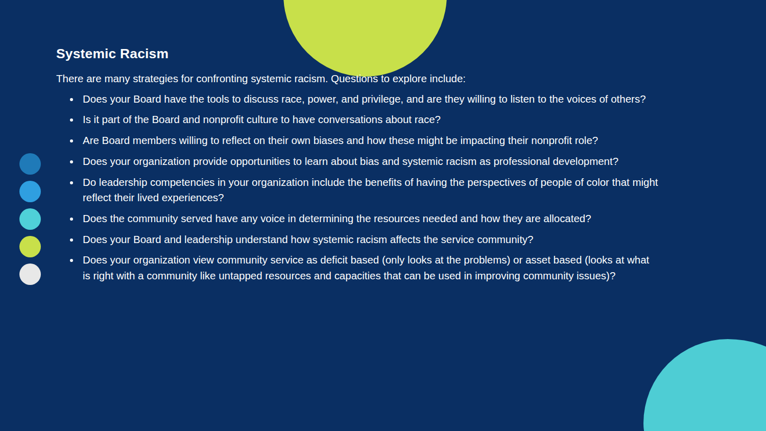Systemic Racism
There are many strategies for confronting systemic racism. Questions to explore include:
Does your Board have the tools to discuss race, power, and privilege, and are they willing to listen to the voices of others?
Is it part of the Board and nonprofit culture to have conversations about race?
Are Board members willing to reflect on their own biases and how these might be impacting their nonprofit role?
Does your organization provide opportunities to learn about bias and systemic racism as professional development?
Do leadership competencies in your organization include the benefits of having the perspectives of people of color that might reflect their lived experiences?
Does the community served have any voice in determining the resources needed and how they are allocated?
Does your Board and leadership understand how systemic racism affects the service community?
Does your organization view community service as deficit based (only looks at the problems) or asset based (looks at what is right with a community like untapped resources and capacities that can be used in improving community issues)?